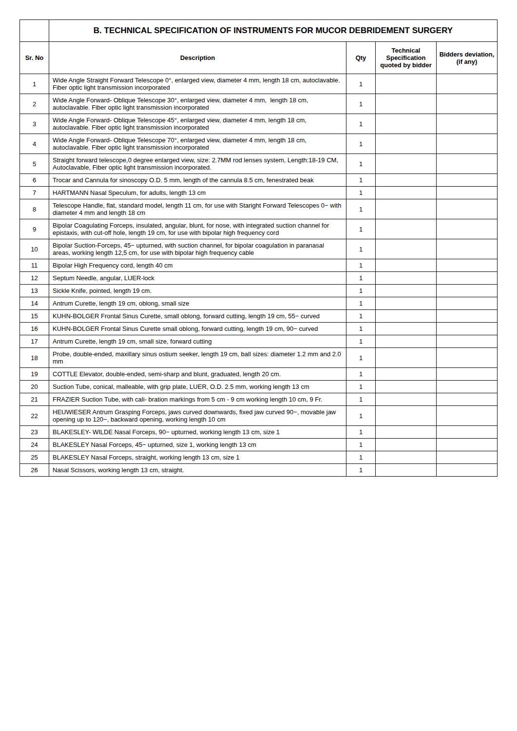| | B. TECHNICAL SPECIFICATION OF INSTRUMENTS FOR MUCOR DEBRIDEMENT SURGERY |
| Sr. No | Description | Qty | Technical Specification quoted by bidder | Bidders deviation, (if any) |
| 1 | Wide Angle Straight Forward Telescope 0°, enlarged view, diameter 4 mm, length 18 cm, autoclavable. Fiber optic light transmission incorporated | 1 | | |
| 2 | Wide Angle Forward- Oblique Telescope 30°, enlarged view, diameter 4 mm, length 18 cm, autoclavable. Fiber optic light transmission incorporated | 1 | | |
| 3 | Wide Angle Forward- Oblique Telescope 45°, enlarged view, diameter 4 mm, length 18 cm, autoclavable. Fiber optic light transmission incorporated | 1 | | |
| 4 | Wide Angle Forward- Oblique Telescope 70°, enlarged view, diameter 4 mm, length 18 cm, autoclavable. Fiber optic light transmission incorporated | 1 | | |
| 5 | Straight forward telescope,0 degree enlarged view, size: 2.7MM rod lenses system, Length:18-19 CM, Autoclavable, Fiber optic light transmission incorporated. | 1 | | |
| 6 | Trocar and Cannula for sinoscopy O.D. 5 mm, length of the cannula 8.5 cm, fenestrated beak | 1 | | |
| 7 | HARTMANN Nasal Speculum, for adults, length 13 cm | 1 | | |
| 8 | Telescope Handle, flat, standard model, length 11 cm, for use with Staright Forward Telescopes 0− with diameter 4 mm and length 18 cm | 1 | | |
| 9 | Bipolar Coagulating Forceps, insulated, angular, blunt, for nose, with integrated suction channel for epistaxis, with cut-off hole, length 19 cm, for use with bipolar high frequency cord | 1 | | |
| 10 | Bipolar Suction-Forceps, 45− upturned, with suction channel, for bipolar coagulation in paranasal areas, working length 12,5 cm, for use with bipolar high frequency cable | 1 | | |
| 11 | Bipolar High Frequency cord, length 40 cm | 1 | | |
| 12 | Septum Needle, angular, LUER-lock | 1 | | |
| 13 | Sickle Knife, pointed, length 19 cm. | 1 | | |
| 14 | Antrum Curette, length 19 cm, oblong, small size | 1 | | |
| 15 | KUHN-BOLGER Frontal Sinus Curette, small oblong, forward cutting, length 19 cm, 55− curved | 1 | | |
| 16 | KUHN-BOLGER Frontal Sinus Curette small oblong, forward cutting, length 19 cm, 90− curved | 1 | | |
| 17 | Antrum Curette, length 19 cm, small size, forward cutting | 1 | | |
| 18 | Probe, double-ended, maxillary sinus ostium seeker, length 19 cm, ball sizes: diameter 1.2 mm and 2.0 mm | 1 | | |
| 19 | COTTLE Elevator, double-ended, semi-sharp and blunt, graduated, length 20 cm. | 1 | | |
| 20 | Suction Tube, conical, malleable, with grip plate, LUER, O.D. 2.5 mm, working length 13 cm | 1 | | |
| 21 | FRAZIER Suction Tube, with cali- bration markings from 5 cm - 9 cm working length 10 cm, 9 Fr. | 1 | | |
| 22 | HEUWIESER Antrum Grasping Forceps, jaws curved downwards, fixed jaw curved 90−, movable jaw opening up to 120−, backward opening, working length 10 cm | 1 | | |
| 23 | BLAKESLEY- WILDE Nasal Forceps, 90− upturned, working length 13 cm, size 1 | 1 | | |
| 24 | BLAKESLEY Nasal Forceps, 45− upturned, size 1, working length 13 cm | 1 | | |
| 25 | BLAKESLEY Nasal Forceps, straight, working length 13 cm, size 1 | 1 | | |
| 26 | Nasal Scissors, working length 13 cm, straight. | 1 | | |